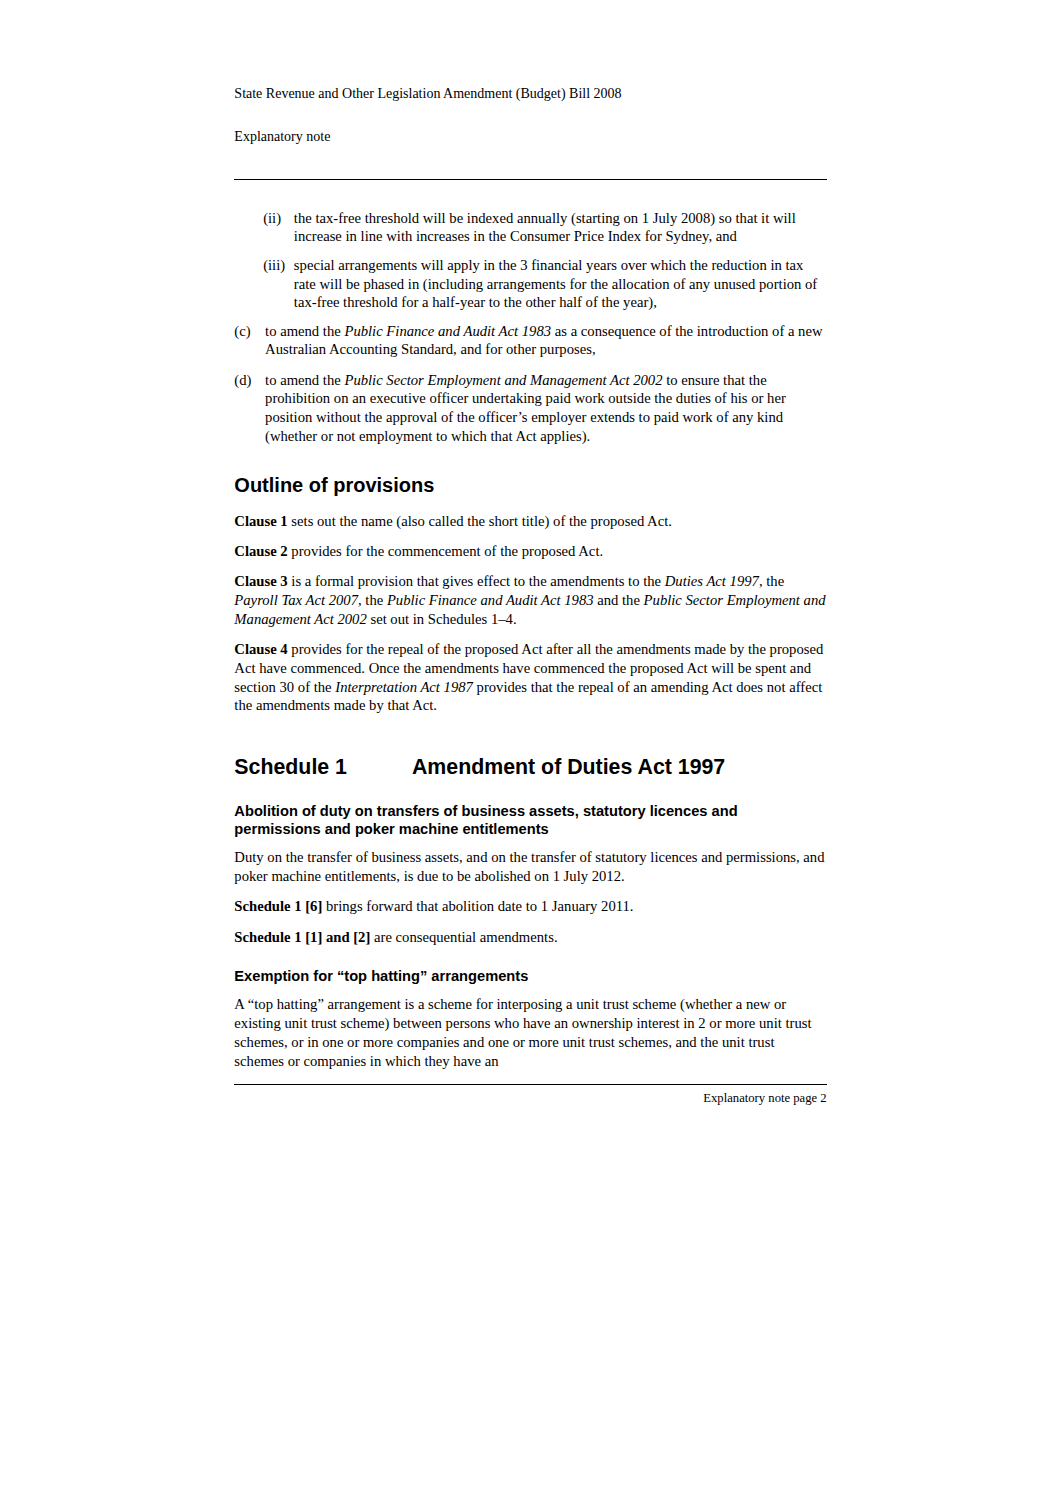State Revenue and Other Legislation Amendment (Budget) Bill 2008
Explanatory note
(ii) the tax-free threshold will be indexed annually (starting on 1 July 2008) so that it will increase in line with increases in the Consumer Price Index for Sydney, and
(iii) special arrangements will apply in the 3 financial years over which the reduction in tax rate will be phased in (including arrangements for the allocation of any unused portion of tax-free threshold for a half-year to the other half of the year),
(c) to amend the Public Finance and Audit Act 1983 as a consequence of the introduction of a new Australian Accounting Standard, and for other purposes,
(d) to amend the Public Sector Employment and Management Act 2002 to ensure that the prohibition on an executive officer undertaking paid work outside the duties of his or her position without the approval of the officer’s employer extends to paid work of any kind (whether or not employment to which that Act applies).
Outline of provisions
Clause 1 sets out the name (also called the short title) of the proposed Act.
Clause 2 provides for the commencement of the proposed Act.
Clause 3 is a formal provision that gives effect to the amendments to the Duties Act 1997, the Payroll Tax Act 2007, the Public Finance and Audit Act 1983 and the Public Sector Employment and Management Act 2002 set out in Schedules 1–4.
Clause 4 provides for the repeal of the proposed Act after all the amendments made by the proposed Act have commenced. Once the amendments have commenced the proposed Act will be spent and section 30 of the Interpretation Act 1987 provides that the repeal of an amending Act does not affect the amendments made by that Act.
Schedule 1 Amendment of Duties Act 1997
Abolition of duty on transfers of business assets, statutory licences and permissions and poker machine entitlements
Duty on the transfer of business assets, and on the transfer of statutory licences and permissions, and poker machine entitlements, is due to be abolished on 1 July 2012.
Schedule 1 [6] brings forward that abolition date to 1 January 2011.
Schedule 1 [1] and [2] are consequential amendments.
Exemption for “top hatting” arrangements
A “top hatting” arrangement is a scheme for interposing a unit trust scheme (whether a new or existing unit trust scheme) between persons who have an ownership interest in 2 or more unit trust schemes, or in one or more companies and one or more unit trust schemes, and the unit trust schemes or companies in which they have an
Explanatory note page 2